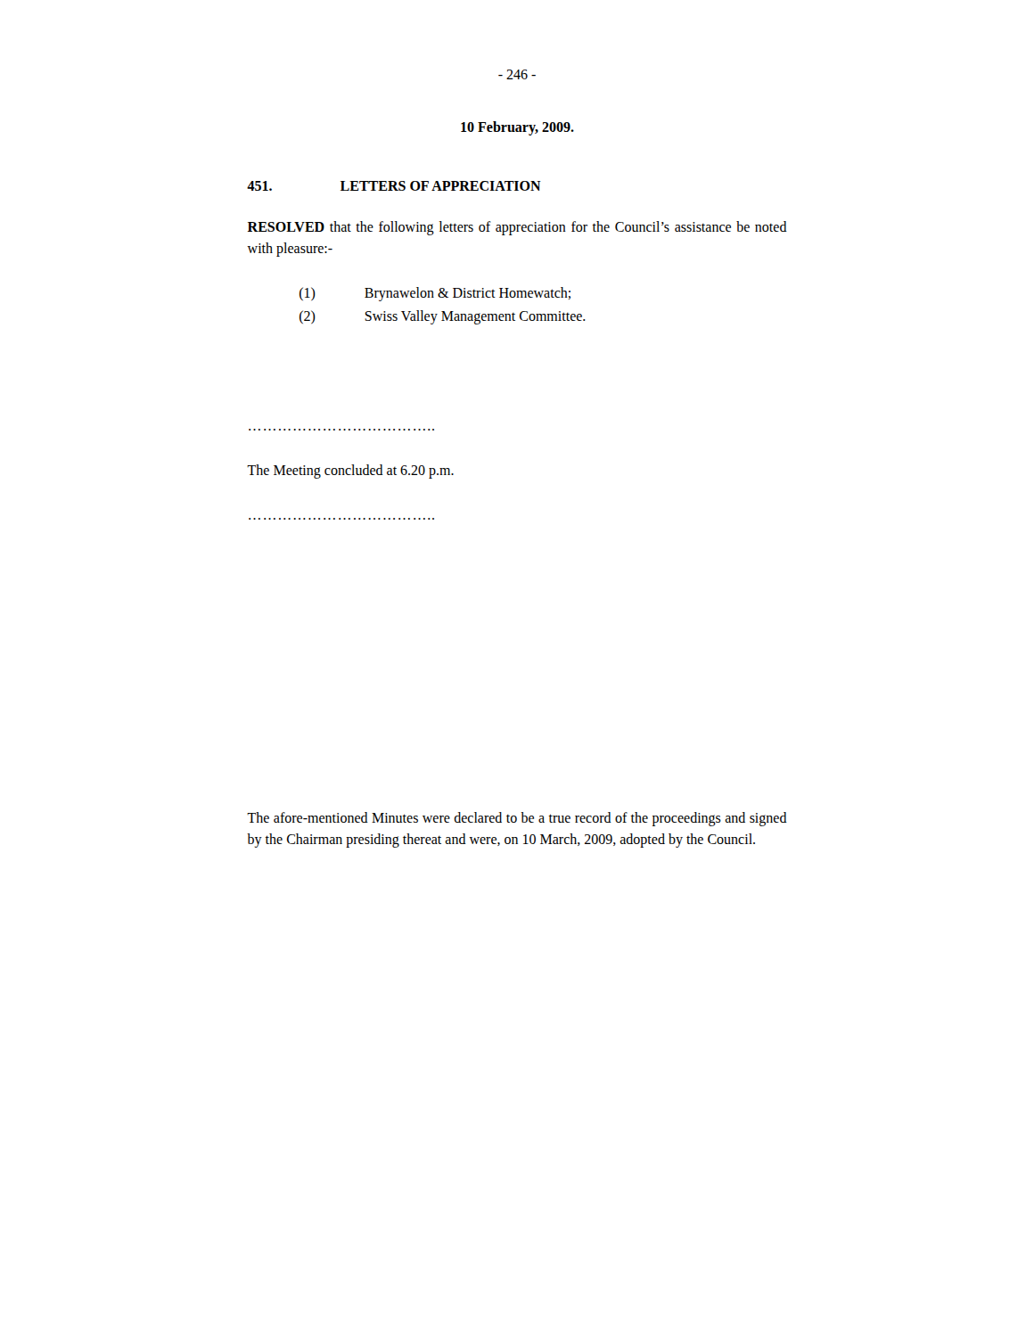- 246 -
10 February, 2009.
451. LETTERS OF APPRECIATION
RESOLVED that the following letters of appreciation for the Council’s assistance be noted with pleasure:-
(1) Brynawelon & District Homewatch;
(2) Swiss Valley Management Committee.
………………………………..
The Meeting concluded at 6.20 p.m.
………………………………..
The afore-mentioned Minutes were declared to be a true record of the proceedings and signed by the Chairman presiding thereat and were, on 10 March, 2009, adopted by the Council.